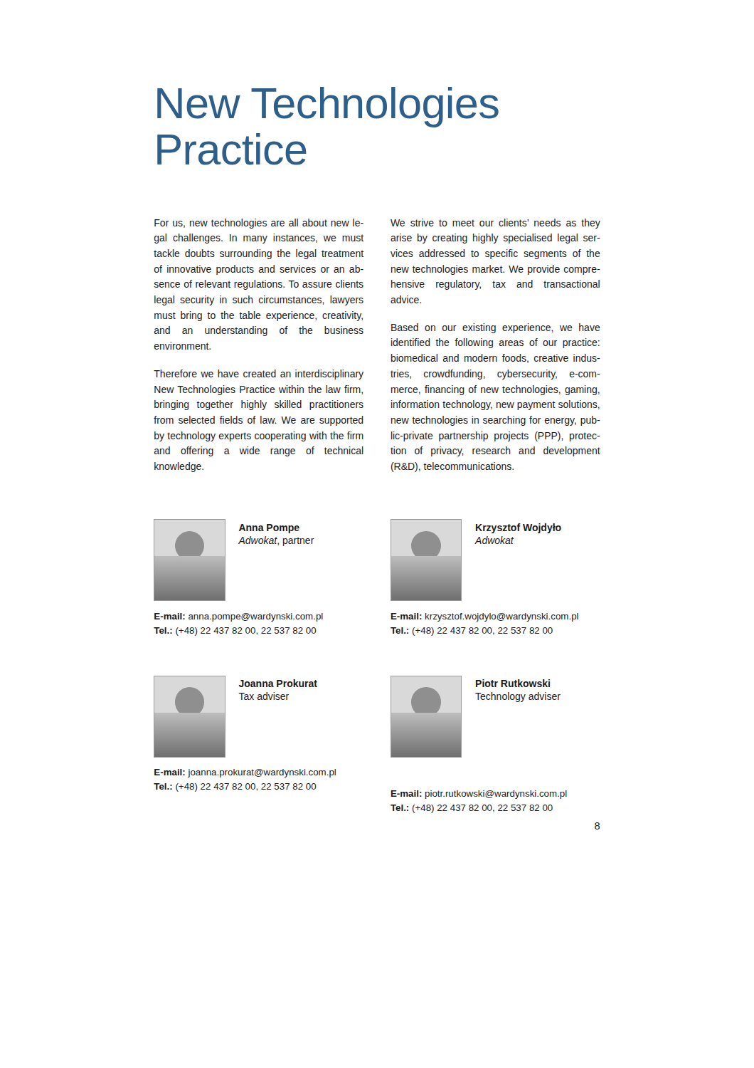New Technologies Practice
For us, new technologies are all about new legal challenges. In many instances, we must tackle doubts surrounding the legal treatment of innovative products and services or an absence of relevant regulations. To assure clients legal security in such circumstances, lawyers must bring to the table experience, creativity, and an understanding of the business environment.
Therefore we have created an interdisciplinary New Technologies Practice within the law firm, bringing together highly skilled practitioners from selected fields of law. We are supported by technology experts cooperating with the firm and offering a wide range of technical knowledge.
We strive to meet our clients’ needs as they arise by creating highly specialised legal services addressed to specific segments of the new technologies market. We provide comprehensive regulatory, tax and transactional advice.
Based on our existing experience, we have identified the following areas of our practice: biomedical and modern foods, creative industries, crowdfunding, cybersecurity, e-commerce, financing of new technologies, gaming, information technology, new payment solutions, new technologies in searching for energy, public-private partnership projects (PPP), protection of privacy, research and development (R&D), telecommunications.
Anna Pompe
Adwokat, partner
E-mail: anna.pompe@wardynski.com.pl
Tel.: (+48) 22 437 82 00, 22 537 82 00
Joanna Prokurat
Tax adviser
E-mail: joanna.prokurat@wardynski.com.pl
Tel.: (+48) 22 437 82 00, 22 537 82 00
Krzysztof Wojdyło
Adwokat
E-mail: krzysztof.wojdylo@wardynski.com.pl
Tel.: (+48) 22 437 82 00, 22 537 82 00
Piotr Rutkowski
Technology adviser
E-mail: piotr.rutkowski@wardynski.com.pl
Tel.: (+48) 22 437 82 00, 22 537 82 00
8